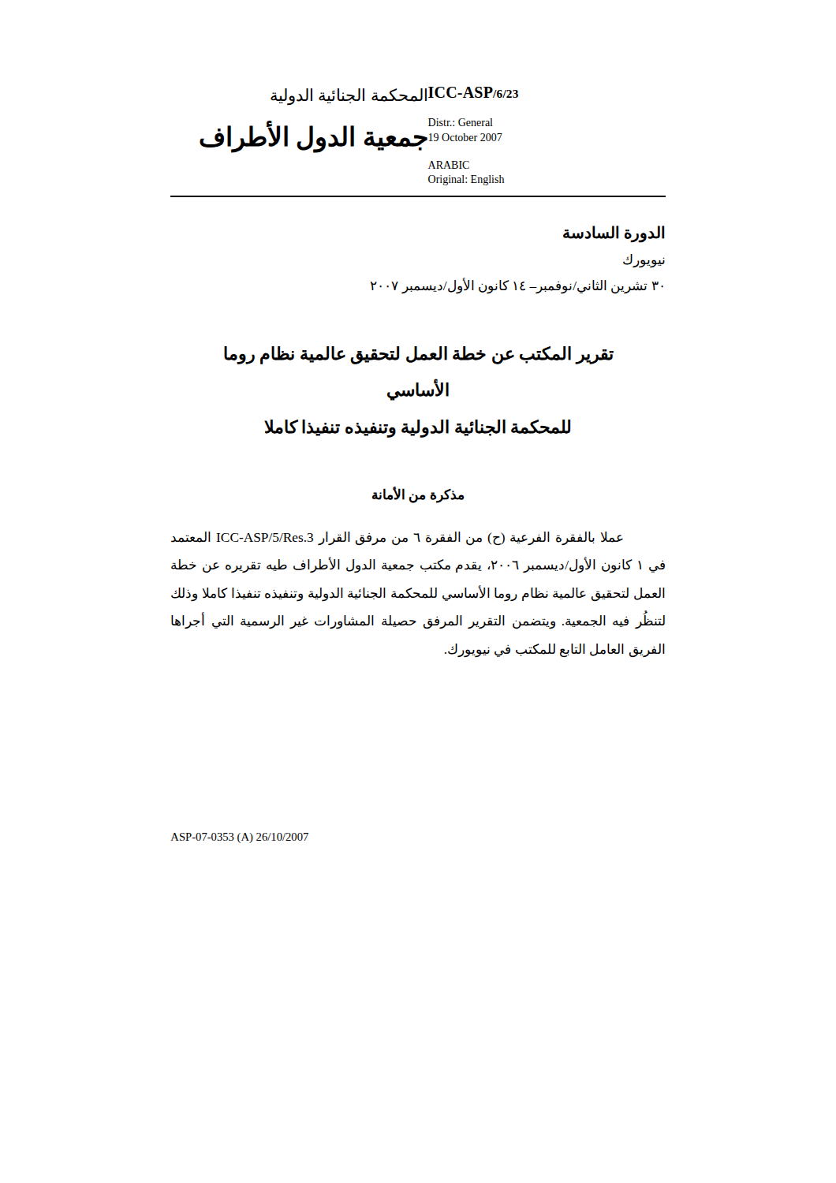| ICC-ASP /6/23 Distr.: General 19 October 2007 ARABIC Original: English | المحكمة الجنائية الدولية جمعية الدول الأطراف |
الدورة السادسة
نيويورك
٣٠ تشرين الثاني/نوفمبر– ١٤ كانون الأول/ديسمبر ٢٠٠٧
تقرير المكتب عن خطة العمل لتحقيق عالمية نظام روما الأساسي
للمحكمة الجنائية الدولية وتنفيذه تنفيذا كاملا
مذكرة من الأمانة
عملا بالفقرة الفرعية (ح) من الفقرة ٦ من مرفق القرار ICC-ASP/5/Res.3 المعتمد في ١ كانون الأول/ديسمبر ٢٠٠٦، يقدم مكتب جمعية الدول الأطراف طيه تقريره عن خطة العمل لتحقيق عالمية نظام روما الأساسي للمحكمة الجنائية الدولية وتنفيذه تنفيذا كاملا وذلك لتنظُر فيه الجمعية. ويتضمن التقرير المرفق حصيلة المشاورات غير الرسمية التي أجراها الفريق العامل التابع للمكتب في نيويورك.
ASP-07-0353 (A) 26/10/2007